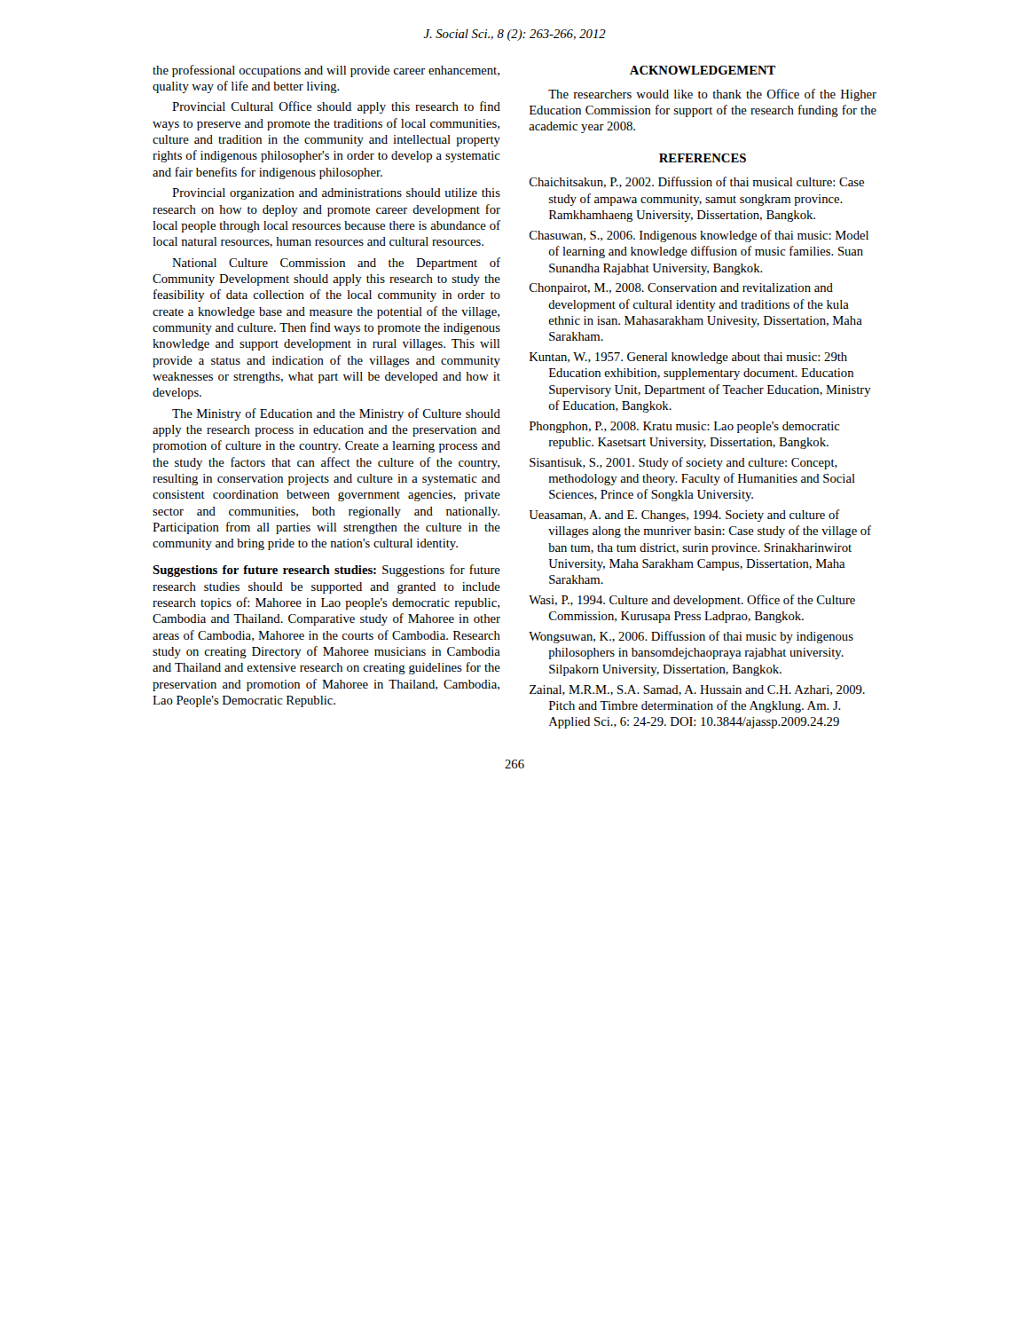J. Social Sci., 8 (2): 263-266, 2012
the professional occupations and will provide career enhancement, quality way of life and better living.
Provincial Cultural Office should apply this research to find ways to preserve and promote the traditions of local communities, culture and tradition in the community and intellectual property rights of indigenous philosopher's in order to develop a systematic and fair benefits for indigenous philosopher.
Provincial organization and administrations should utilize this research on how to deploy and promote career development for local people through local resources because there is abundance of local natural resources, human resources and cultural resources.
National Culture Commission and the Department of Community Development should apply this research to study the feasibility of data collection of the local community in order to create a knowledge base and measure the potential of the village, community and culture. Then find ways to promote the indigenous knowledge and support development in rural villages. This will provide a status and indication of the villages and community weaknesses or strengths, what part will be developed and how it develops.
The Ministry of Education and the Ministry of Culture should apply the research process in education and the preservation and promotion of culture in the country. Create a learning process and the study the factors that can affect the culture of the country, resulting in conservation projects and culture in a systematic and consistent coordination between government agencies, private sector and communities, both regionally and nationally. Participation from all parties will strengthen the culture in the community and bring pride to the nation's cultural identity.
Suggestions for future research studies: Suggestions for future research studies should be supported and granted to include research topics of: Mahoree in Lao people's democratic republic, Cambodia and Thailand. Comparative study of Mahoree in other areas of Cambodia, Mahoree in the courts of Cambodia. Research study on creating Directory of Mahoree musicians in Cambodia and Thailand and extensive research on creating guidelines for the preservation and promotion of Mahoree in Thailand, Cambodia, Lao People's Democratic Republic.
ACKNOWLEDGEMENT
The researchers would like to thank the Office of the Higher Education Commission for support of the research funding for the academic year 2008.
REFERENCES
Chaichitsakun, P., 2002. Diffussion of thai musical culture: Case study of ampawa community, samut songkram province. Ramkhamhaeng University, Dissertation, Bangkok.
Chasuwan, S., 2006. Indigenous knowledge of thai music: Model of learning and knowledge diffusion of music families. Suan Sunandha Rajabhat University, Bangkok.
Chonpairot, M., 2008. Conservation and revitalization and development of cultural identity and traditions of the kula ethnic in isan. Mahasarakham Univesity, Dissertation, Maha Sarakham.
Kuntan, W., 1957. General knowledge about thai music: 29th Education exhibition, supplementary document. Education Supervisory Unit, Department of Teacher Education, Ministry of Education, Bangkok.
Phongphon, P., 2008. Kratu music: Lao people's democratic republic. Kasetsart University, Dissertation, Bangkok.
Sisantisuk, S., 2001. Study of society and culture: Concept, methodology and theory. Faculty of Humanities and Social Sciences, Prince of Songkla University.
Ueasaman, A. and E. Changes, 1994. Society and culture of villages along the munriver basin: Case study of the village of ban tum, tha tum district, surin province. Srinakharinwirot University, Maha Sarakham Campus, Dissertation, Maha Sarakham.
Wasi, P., 1994. Culture and development. Office of the Culture Commission, Kurusapa Press Ladprao, Bangkok.
Wongsuwan, K., 2006. Diffussion of thai music by indigenous philosophers in bansomdejchaopraya rajabhat university. Silpakorn University, Dissertation, Bangkok.
Zainal, M.R.M., S.A. Samad, A. Hussain and C.H. Azhari, 2009. Pitch and Timbre determination of the Angklung. Am. J. Applied Sci., 6: 24-29. DOI: 10.3844/ajassp.2009.24.29
266